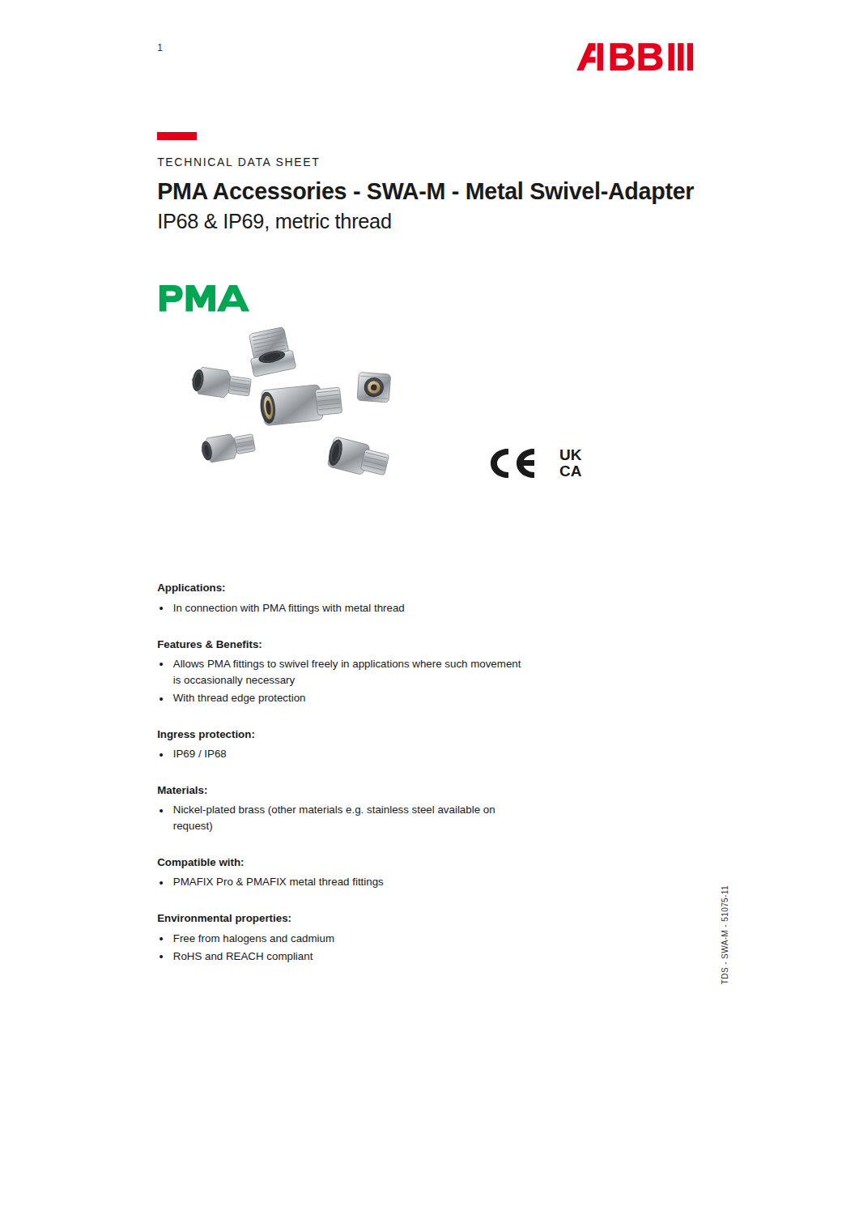1
TECHNICAL DATA SHEET
PMA Accessories - SWA-M - Metal Swivel-Adapter IP68 & IP69, metric thread
UK CA
Applications:
In connection with PMA fittings with metal thread
Features & Benefits:
Allows PMA fittings to swivel freely in applications where such movement is occasionally necessary
With thread edge protection
Ingress protection:
IP69 / IP68
Materials:
Nickel-plated brass (other materials e.g. stainless steel available on request)
Compatible with:
PMAFIX Pro & PMAFIX metal thread fittings
Environmental properties:
Free from halogens and cadmium
RoHS and REACH compliant
TDS - SWA-M - 51075-11